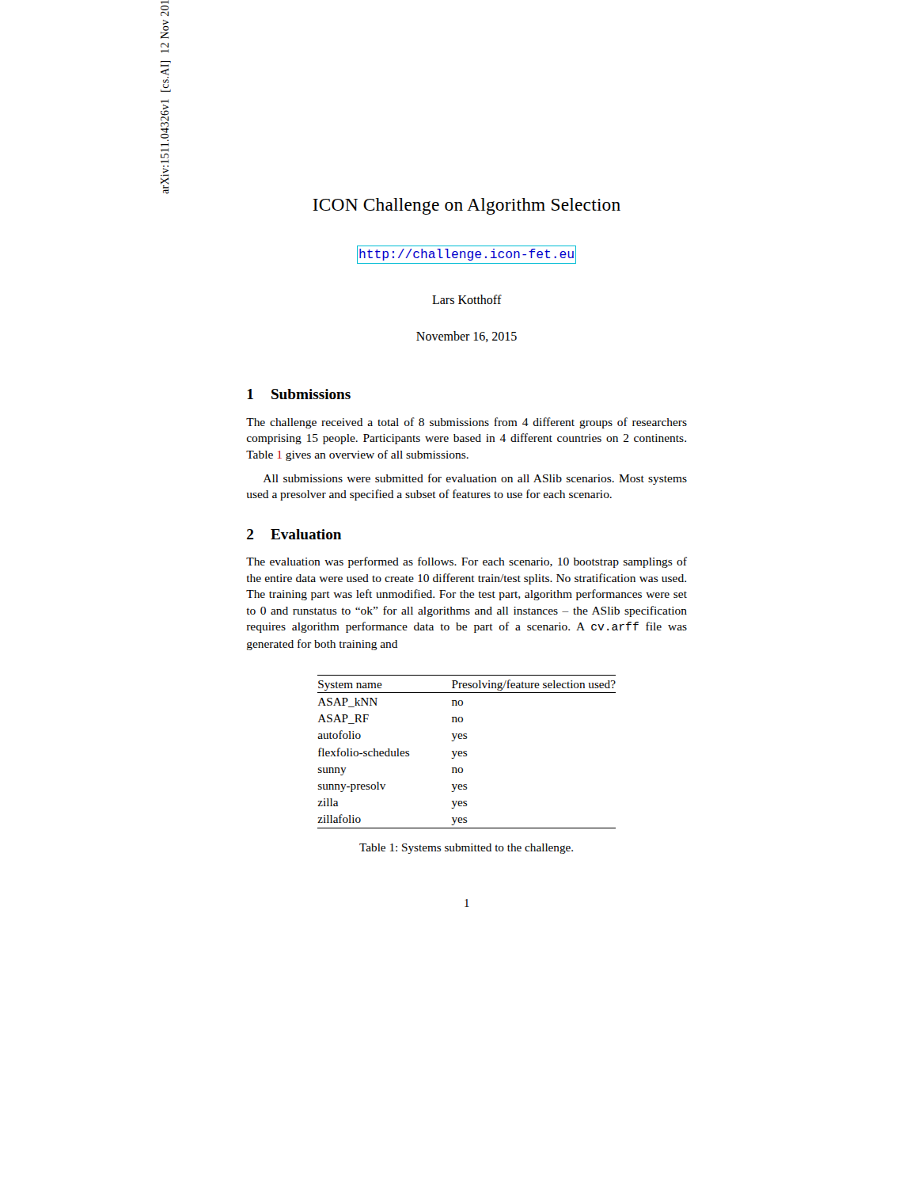arXiv:1511.04326v1 [cs.AI] 12 Nov 2015
ICON Challenge on Algorithm Selection
http://challenge.icon-fet.eu
Lars Kotthoff
November 16, 2015
1 Submissions
The challenge received a total of 8 submissions from 4 different groups of researchers comprising 15 people. Participants were based in 4 different countries on 2 continents. Table 1 gives an overview of all submissions.
All submissions were submitted for evaluation on all ASlib scenarios. Most systems used a presolver and specified a subset of features to use for each scenario.
2 Evaluation
The evaluation was performed as follows. For each scenario, 10 bootstrap samplings of the entire data were used to create 10 different train/test splits. No stratification was used. The training part was left unmodified. For the test part, algorithm performances were set to 0 and runstatus to “ok” for all algorithms and all instances – the ASlib specification requires algorithm performance data to be part of a scenario. A cv.arff file was generated for both training and
| System name | Presolving/feature selection used? |
| --- | --- |
| ASAP_kNN | no |
| ASAP_RF | no |
| autofolio | yes |
| flexfolio-schedules | yes |
| sunny | no |
| sunny-presolv | yes |
| zilla | yes |
| zillafolio | yes |
Table 1: Systems submitted to the challenge.
1